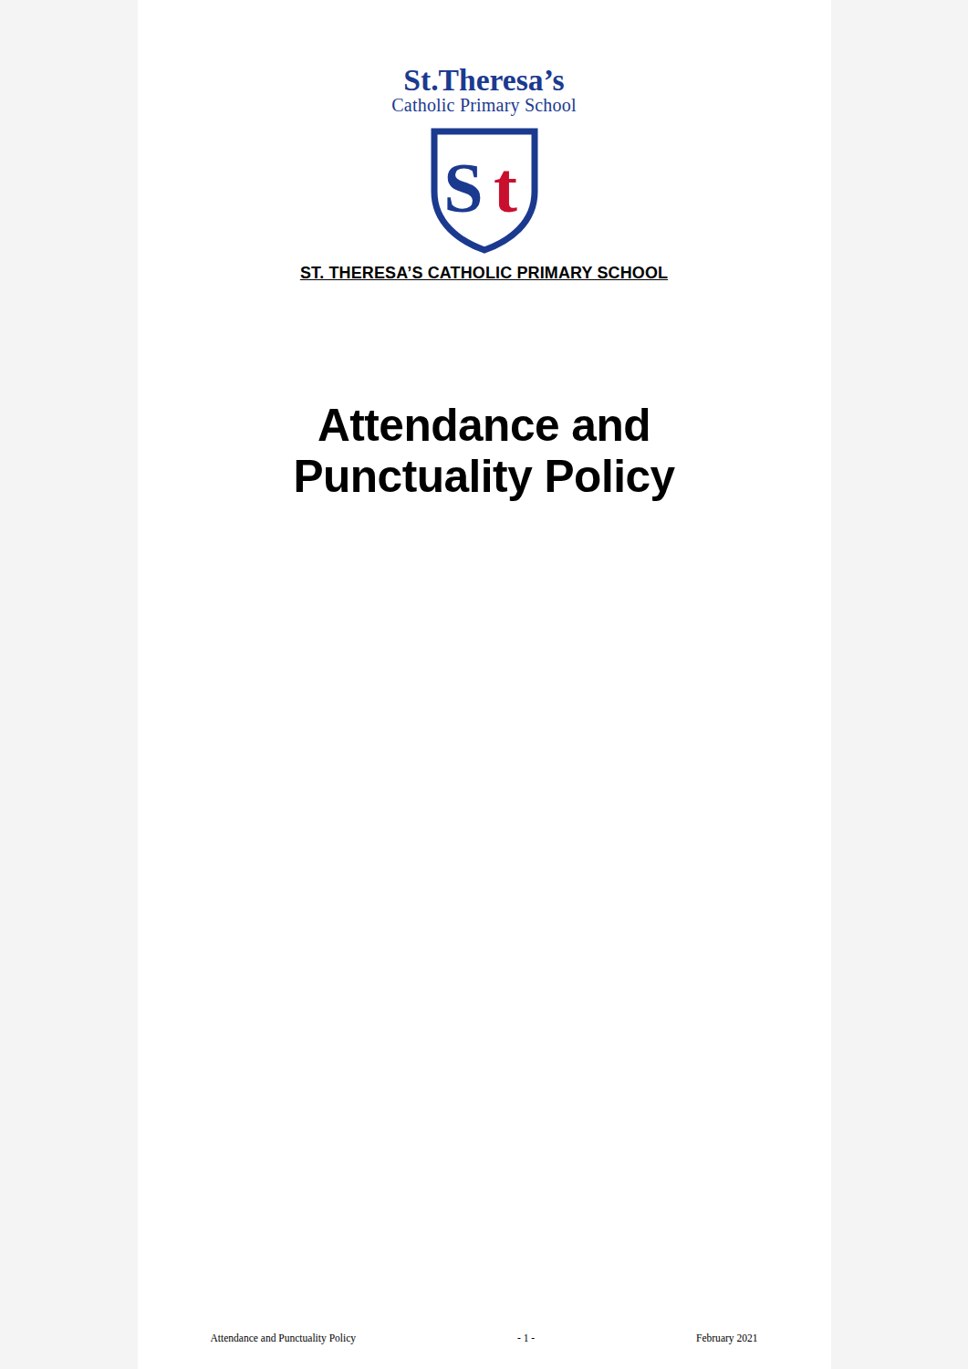St.Theresa’s Catholic Primary School
S t
ST. THERESA’S CATHOLIC PRIMARY SCHOOL
Attendance and Punctuality Policy
Attendance and Punctuality Policy - 1 - February 2021